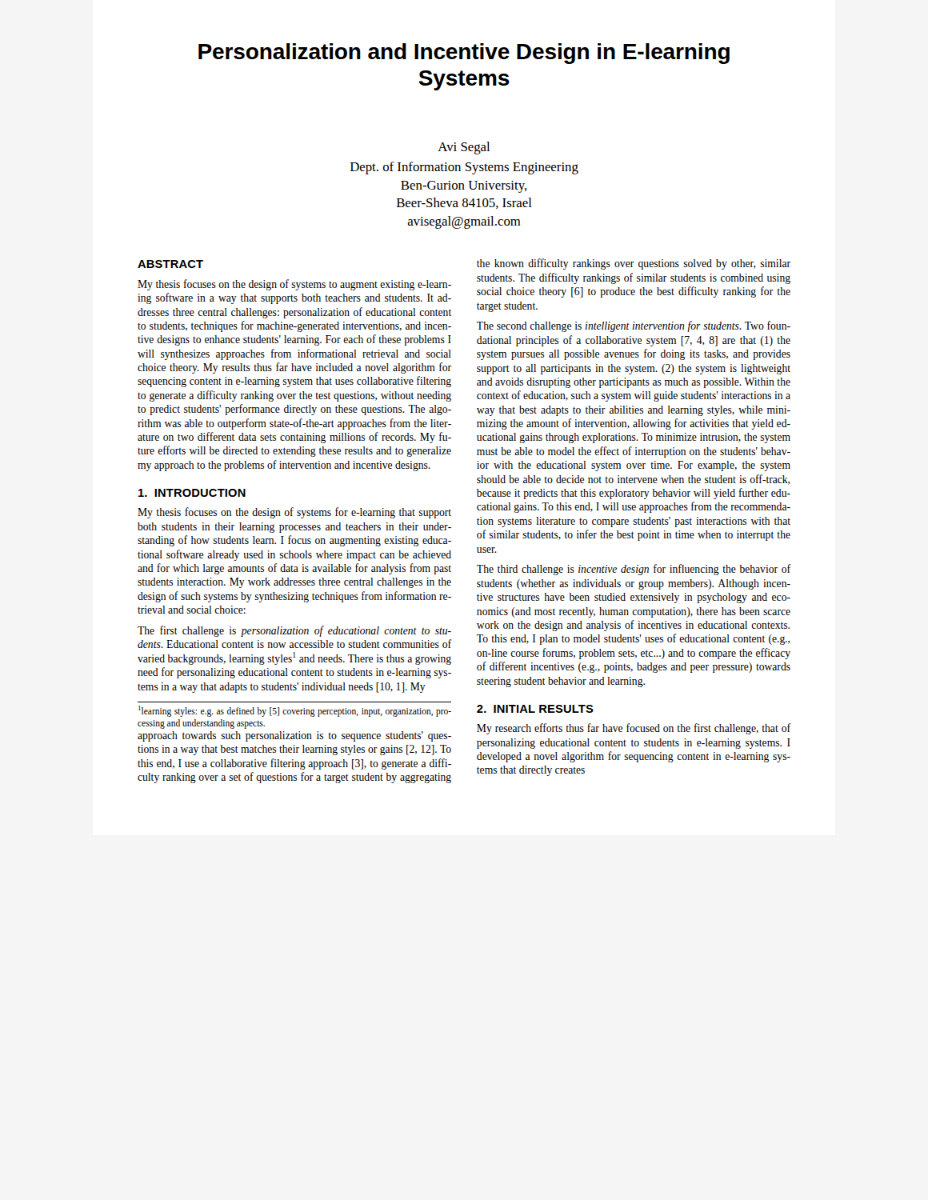Personalization and Incentive Design in E-learning
Systems
Avi Segal
Dept. of Information Systems Engineering
Ben-Gurion University,
Beer-Sheva 84105, Israel
avisegal@gmail.com
Abstract
My thesis focuses on the design of systems to augment existing e-learning software in a way that supports both teachers and students. It addresses three central challenges: personalization of educational content to students, techniques for machine-generated interventions, and incentive designs to enhance students' learning. For each of these problems I will synthesizes approaches from informational retrieval and social choice theory. My results thus far have included a novel algorithm for sequencing content in e-learning system that uses collaborative filtering to generate a difficulty ranking over the test questions, without needing to predict students' performance directly on these questions. The algorithm was able to outperform state-of-the-art approaches from the literature on two different data sets containing millions of records. My future efforts will be directed to extending these results and to generalize my approach to the problems of intervention and incentive designs.
1. INTRODUCTION
My thesis focuses on the design of systems for e-learning that support both students in their learning processes and teachers in their understanding of how students learn. I focus on augmenting existing educational software already used in schools where impact can be achieved and for which large amounts of data is available for analysis from past students interaction. My work addresses three central challenges in the design of such systems by synthesizing techniques from information retrieval and social choice:
The first challenge is personalization of educational content to students. Educational content is now accessible to student communities of varied backgrounds, learning styles1 and needs. There is thus a growing need for personalizing educational content to students in e-learning systems in a way that adapts to students' individual needs [10, 1]. My
1learning styles: e.g. as defined by [5] covering perception, input, organization, processing and understanding aspects.
approach towards such personalization is to sequence students' questions in a way that best matches their learning styles or gains [2, 12]. To this end, I use a collaborative filtering approach [3], to generate a difficulty ranking over a set of questions for a target student by aggregating the known difficulty rankings over questions solved by other, similar students. The difficulty rankings of similar students is combined using social choice theory [6] to produce the best difficulty ranking for the target student.
The second challenge is intelligent intervention for students. Two foundational principles of a collaborative system [7, 4, 8] are that (1) the system pursues all possible avenues for doing its tasks, and provides support to all participants in the system. (2) the system is lightweight and avoids disrupting other participants as much as possible. Within the context of education, such a system will guide students' interactions in a way that best adapts to their abilities and learning styles, while minimizing the amount of intervention, allowing for activities that yield educational gains through explorations. To minimize intrusion, the system must be able to model the effect of interruption on the students' behavior with the educational system over time. For example, the system should be able to decide not to intervene when the student is off-track, because it predicts that this exploratory behavior will yield further educational gains. To this end, I will use approaches from the recommendation systems literature to compare students' past interactions with that of similar students, to infer the best point in time when to interrupt the user.
The third challenge is incentive design for influencing the behavior of students (whether as individuals or group members). Although incentive structures have been studied extensively in psychology and economics (and most recently, human computation), there has been scarce work on the design and analysis of incentives in educational contexts. To this end, I plan to model students' uses of educational content (e.g., on-line course forums, problem sets, etc...) and to compare the efficacy of different incentives (e.g., points, badges and peer pressure) towards steering student behavior and learning.
2. INITIAL RESULTS
My research efforts thus far have focused on the first challenge, that of personalizing educational content to students in e-learning systems. I developed a novel algorithm for sequencing content in e-learning systems that directly creates